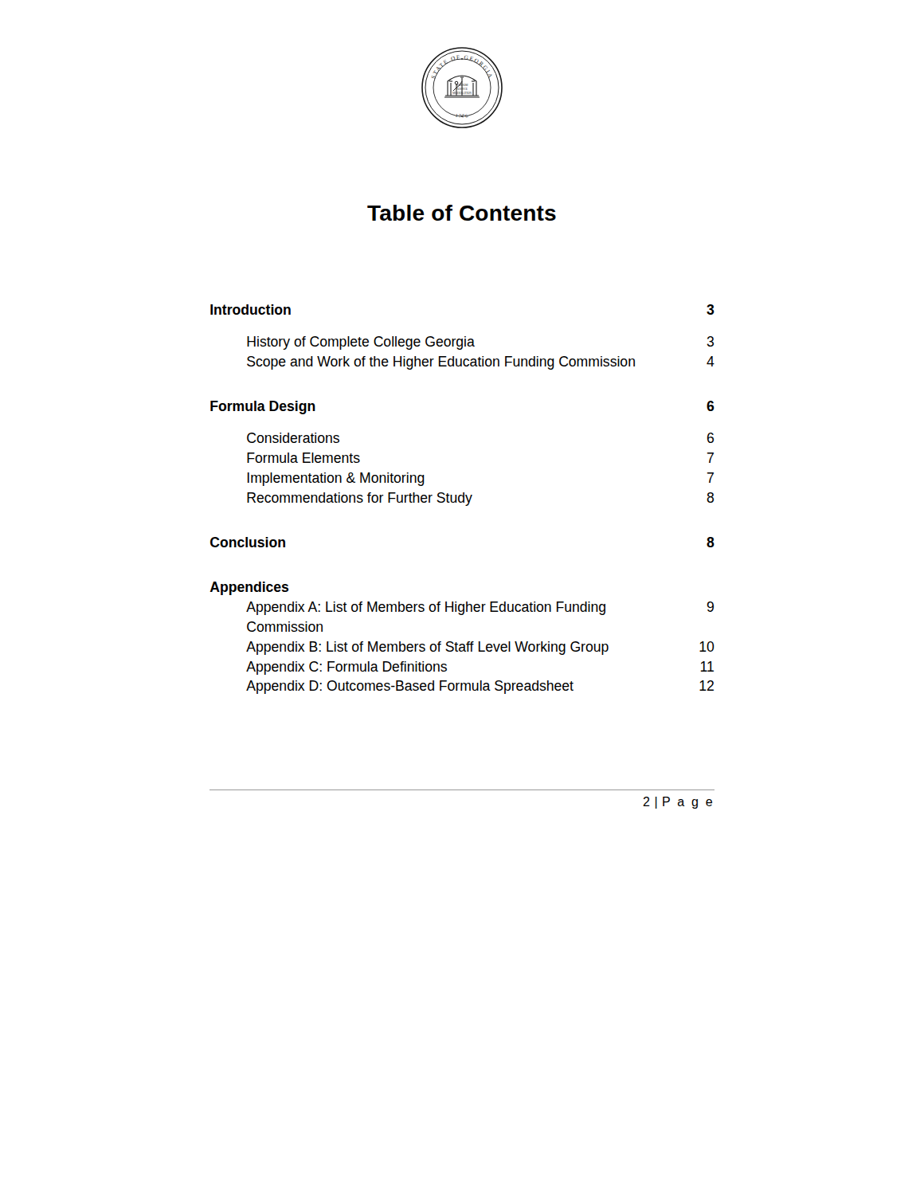STATE OF GEORGIA 1776 WISDOM JUSTICE MODERATION
Table of Contents
| Introduction | 3 |
| History of Complete College Georgia | 3 |
| Scope and Work of the Higher Education Funding Commission | 4 |
| Formula Design | 6 |
| Considerations | 6 |
| Formula Elements | 7 |
| Implementation & Monitoring | 7 |
| Recommendations for Further Study | 8 |
| Conclusion | 8 |
| Appendices | |
| Appendix A: List of Members of Higher Education Funding Commission | 9 |
| Appendix B: List of Members of Staff Level Working Group | 10 |
| Appendix C: Formula Definitions | 11 |
| Appendix D: Outcomes-Based Formula Spreadsheet | 12 |
2 | P a g e